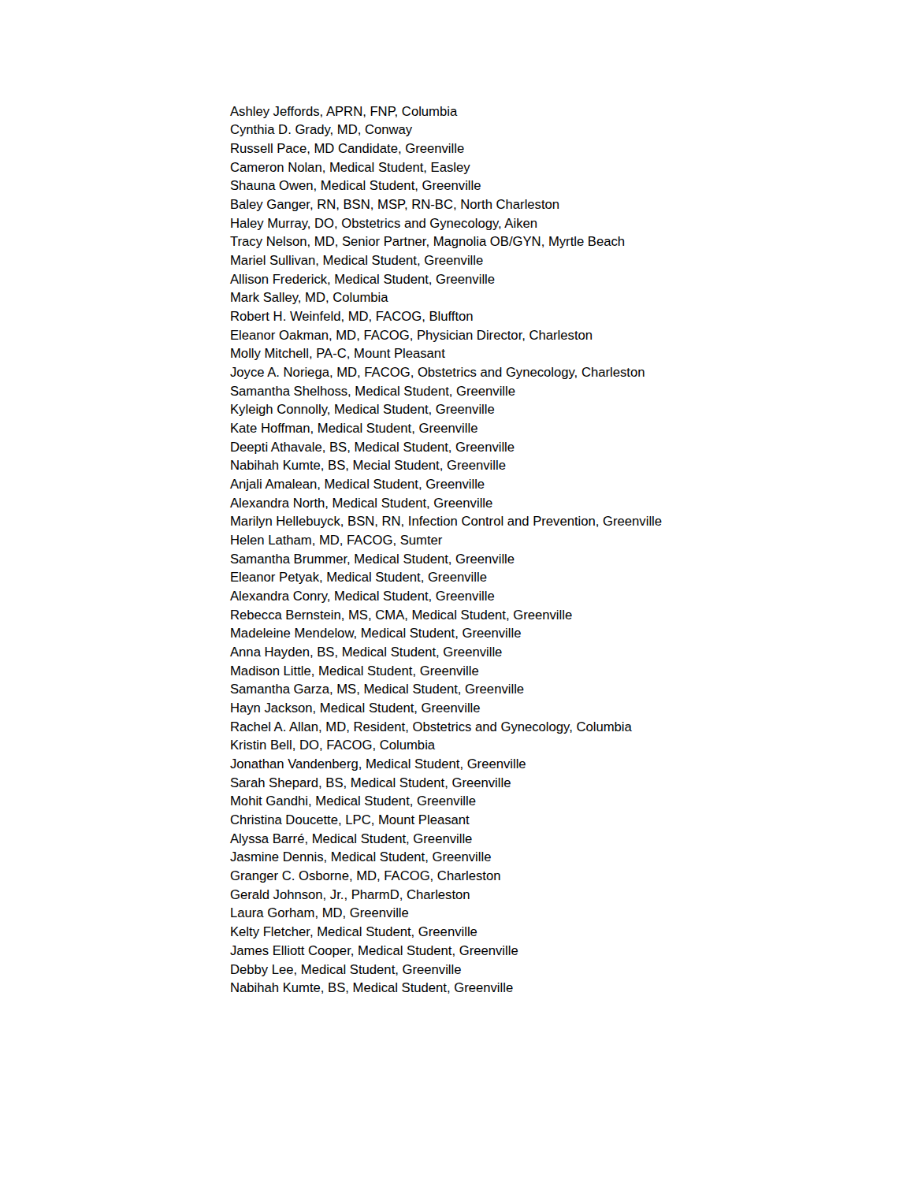Ashley Jeffords, APRN, FNP, Columbia
Cynthia D. Grady, MD, Conway
Russell Pace, MD Candidate, Greenville
Cameron Nolan, Medical Student, Easley
Shauna Owen, Medical Student, Greenville
Baley Ganger, RN, BSN, MSP, RN-BC, North Charleston
Haley Murray, DO, Obstetrics and Gynecology, Aiken
Tracy Nelson, MD, Senior Partner, Magnolia OB/GYN, Myrtle Beach
Mariel Sullivan, Medical Student, Greenville
Allison Frederick, Medical Student, Greenville
Mark Salley, MD, Columbia
Robert H. Weinfeld, MD, FACOG, Bluffton
Eleanor Oakman, MD, FACOG, Physician Director, Charleston
Molly Mitchell, PA-C, Mount Pleasant
Joyce A. Noriega, MD, FACOG, Obstetrics and Gynecology, Charleston
Samantha Shelhoss, Medical Student, Greenville
Kyleigh Connolly, Medical Student, Greenville
Kate Hoffman, Medical Student, Greenville
Deepti Athavale, BS, Medical Student, Greenville
Nabihah Kumte, BS, Mecial Student, Greenville
Anjali Amalean, Medical Student, Greenville
Alexandra North, Medical Student, Greenville
Marilyn Hellebuyck, BSN, RN, Infection Control and Prevention, Greenville
Helen Latham, MD, FACOG, Sumter
Samantha Brummer, Medical Student, Greenville
Eleanor Petyak, Medical Student, Greenville
Alexandra Conry, Medical Student, Greenville
Rebecca Bernstein, MS, CMA, Medical Student, Greenville
Madeleine Mendelow, Medical Student, Greenville
Anna Hayden, BS, Medical Student, Greenville
Madison Little, Medical Student, Greenville
Samantha Garza, MS, Medical Student, Greenville
Hayn Jackson, Medical Student, Greenville
Rachel A. Allan, MD, Resident, Obstetrics and Gynecology, Columbia
Kristin Bell, DO, FACOG, Columbia
Jonathan Vandenberg, Medical Student, Greenville
Sarah Shepard, BS, Medical Student, Greenville
Mohit Gandhi, Medical Student, Greenville
Christina Doucette, LPC, Mount Pleasant
Alyssa Barré, Medical Student, Greenville
Jasmine Dennis, Medical Student, Greenville
Granger C. Osborne, MD, FACOG, Charleston
Gerald Johnson, Jr., PharmD, Charleston
Laura Gorham, MD, Greenville
Kelty Fletcher, Medical Student, Greenville
James Elliott Cooper, Medical Student, Greenville
Debby Lee, Medical Student, Greenville
Nabihah Kumte, BS, Medical Student, Greenville